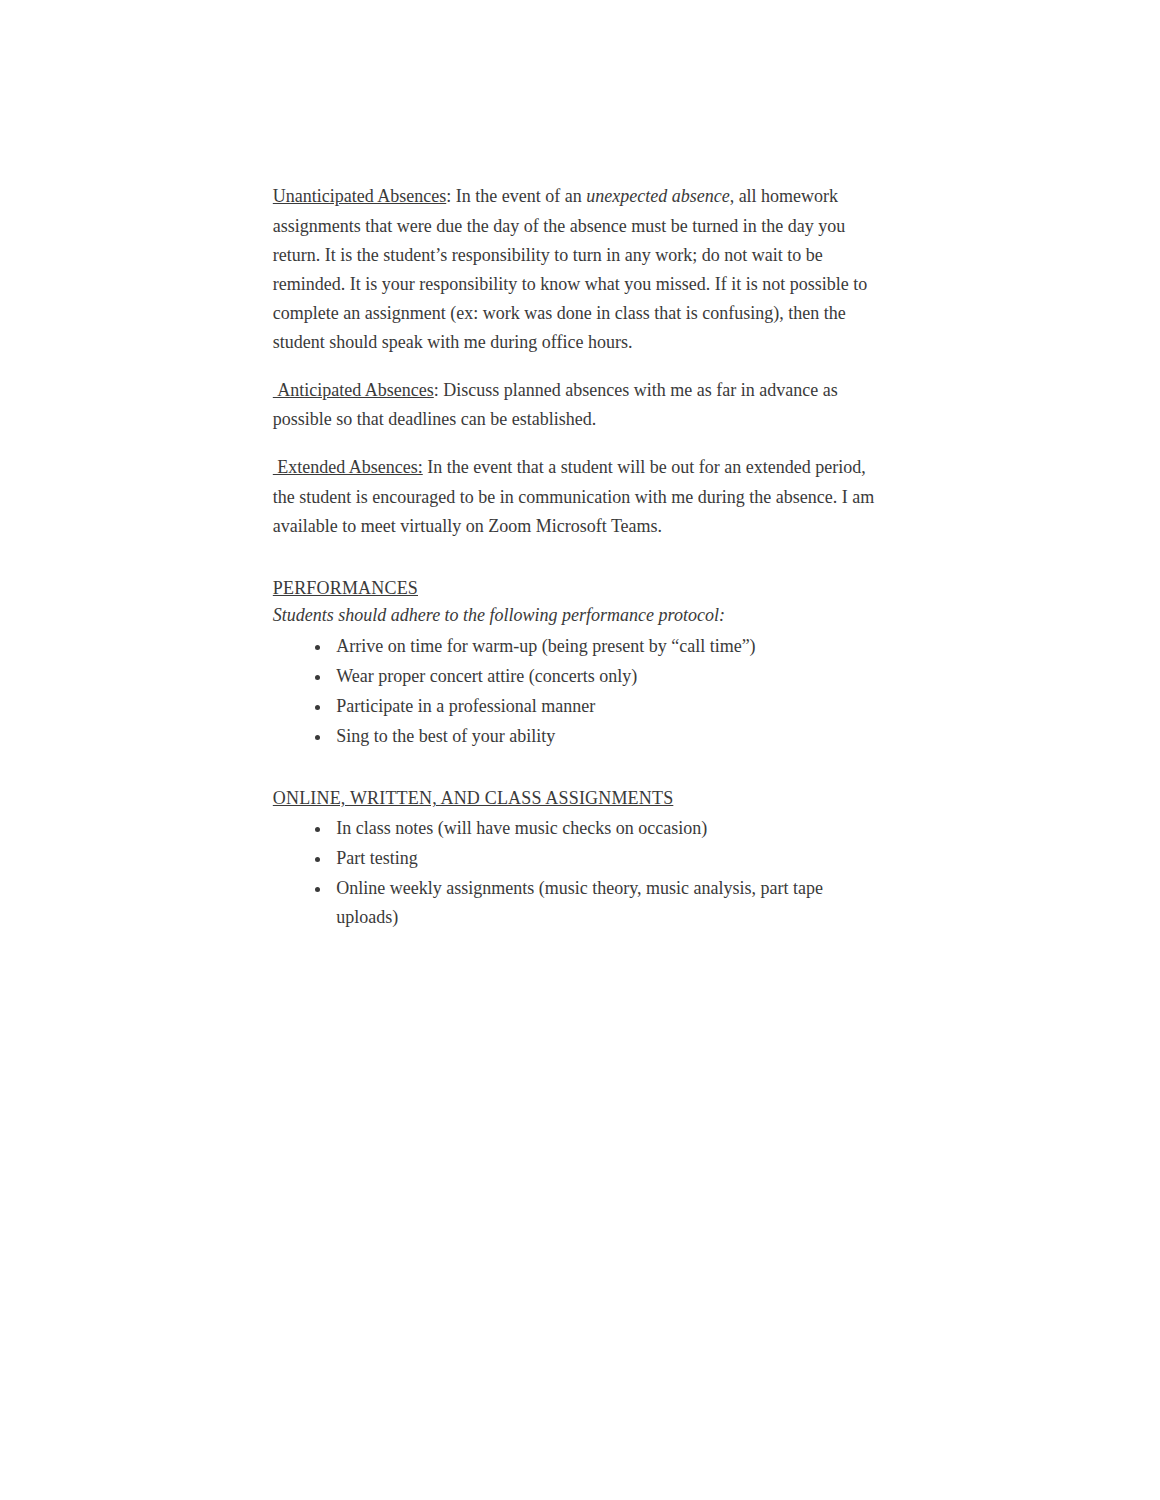Unanticipated Absences: In the event of an unexpected absence, all homework assignments that were due the day of the absence must be turned in the day you return. It is the student’s responsibility to turn in any work; do not wait to be reminded. It is your responsibility to know what you missed. If it is not possible to complete an assignment (ex: work was done in class that is confusing), then the student should speak with me during office hours.
Anticipated Absences: Discuss planned absences with me as far in advance as possible so that deadlines can be established.
Extended Absences: In the event that a student will be out for an extended period, the student is encouraged to be in communication with me during the absence. I am available to meet virtually on Zoom Microsoft Teams.
PERFORMANCES
Students should adhere to the following performance protocol:
Arrive on time for warm-up (being present by “call time”)
Wear proper concert attire (concerts only)
Participate in a professional manner
Sing to the best of your ability
ONLINE, WRITTEN, AND CLASS ASSIGNMENTS
In class notes (will have music checks on occasion)
Part testing
Online weekly assignments (music theory, music analysis, part tape uploads)